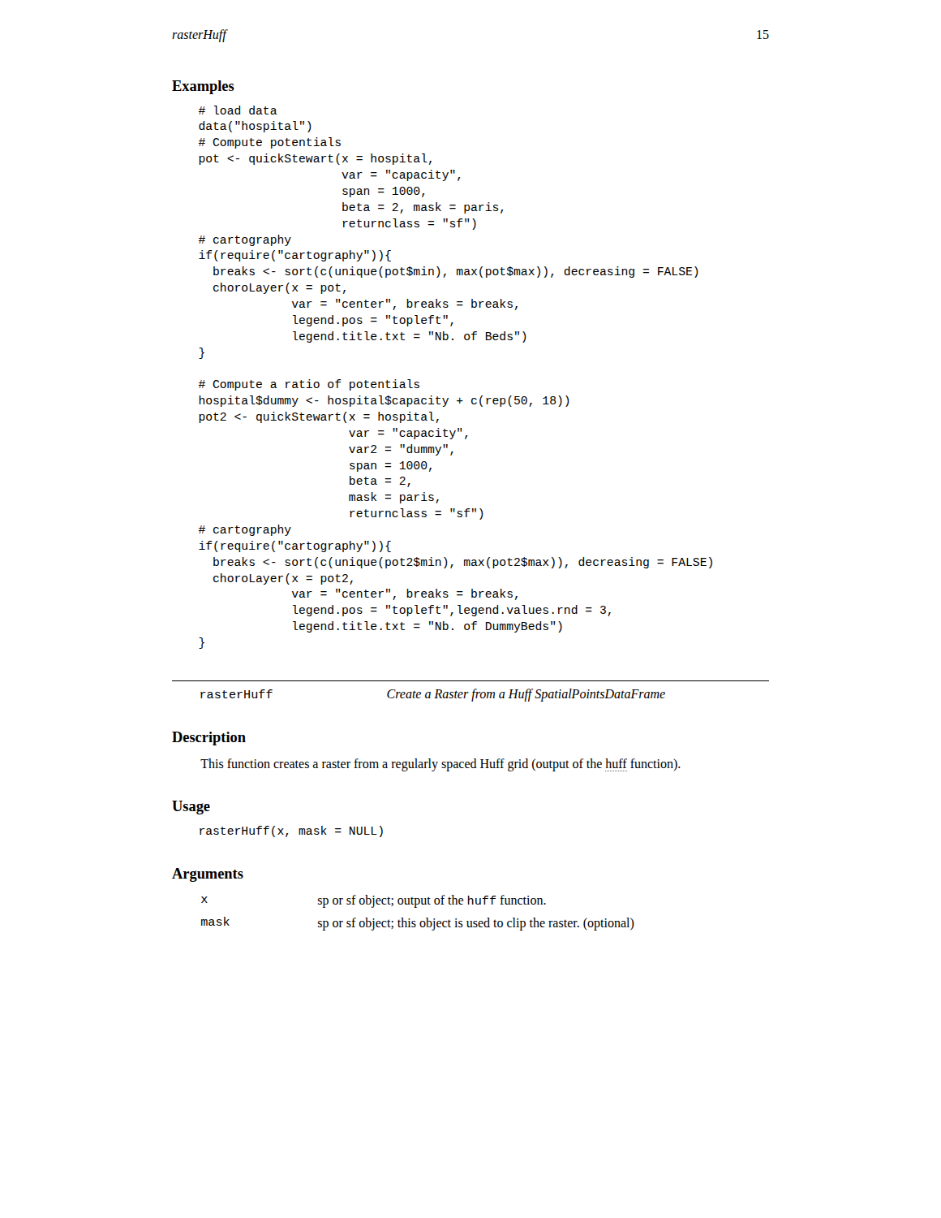rasterHuff 15
Examples
# load data
data("hospital")
# Compute potentials
pot <- quickStewart(x = hospital,
                    var = "capacity",
                    span = 1000,
                    beta = 2, mask = paris,
                    returnclass = "sf")
# cartography
if(require("cartography")){
  breaks <- sort(c(unique(pot$min), max(pot$max)), decreasing = FALSE)
  choroLayer(x = pot,
             var = "center", breaks = breaks,
             legend.pos = "topleft",
             legend.title.txt = "Nb. of Beds")
}

# Compute a ratio of potentials
hospital$dummy <- hospital$capacity + c(rep(50, 18))
pot2 <- quickStewart(x = hospital,
                     var = "capacity",
                     var2 = "dummy",
                     span = 1000,
                     beta = 2,
                     mask = paris,
                     returnclass = "sf")
# cartography
if(require("cartography")){
  breaks <- sort(c(unique(pot2$min), max(pot2$max)), decreasing = FALSE)
  choroLayer(x = pot2,
             var = "center", breaks = breaks,
             legend.pos = "topleft",legend.values.rnd = 3,
             legend.title.txt = "Nb. of DummyBeds")
}
rasterHuff Create a Raster from a Huff SpatialPointsDataFrame
Description
This function creates a raster from a regularly spaced Huff grid (output of the huff function).
Usage
rasterHuff(x, mask = NULL)
Arguments
x
sp or sf object; output of the huff function.
mask
sp or sf object; this object is used to clip the raster. (optional)